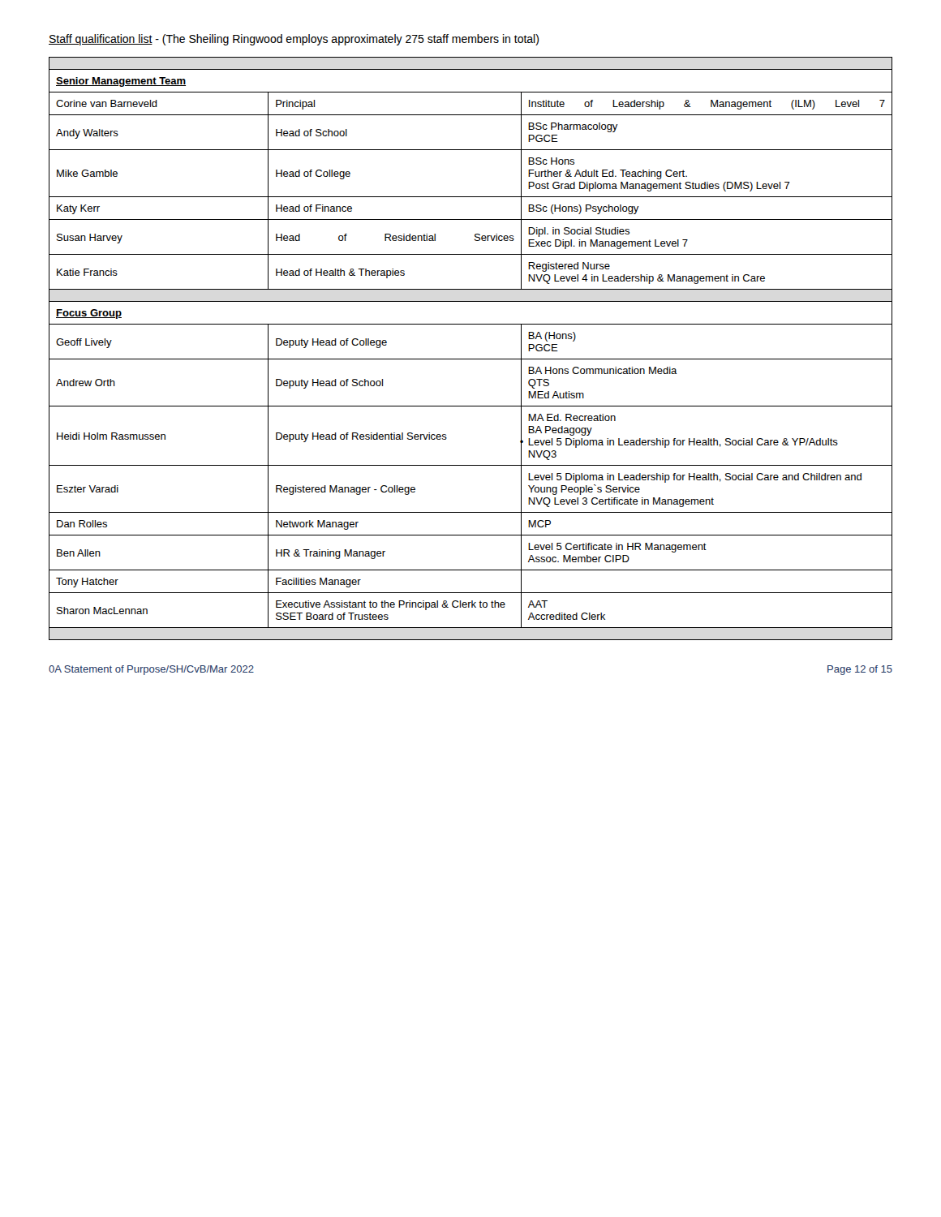Staff qualification list - (The Sheiling Ringwood employs approximately 275 staff members in total)
| Senior Management Team |
| Corine van Barneveld | Principal | Institute of Leadership & Management (ILM) Level 7 |
| Andy Walters | Head of School | BSc Pharmacology PGCE |
| Mike Gamble | Head of College | BSc Hons Further & Adult Ed. Teaching Cert. Post Grad Diploma Management Studies (DMS) Level 7 |
| Katy Kerr | Head of Finance | BSc (Hons) Psychology |
| Susan Harvey | Head of Residential Services | Dipl. in Social Studies Exec Dipl. in Management Level 7 |
| Katie Francis | Head of Health & Therapies | Registered Nurse NVQ Level 4 in Leadership & Management in Care |
| Focus Group |
| Geoff Lively | Deputy Head of College | BA (Hons) PGCE |
| Andrew Orth | Deputy Head of School | BA Hons Communication Media QTS MEd Autism |
| Heidi Holm Rasmussen | Deputy Head of Residential Services | MA Ed. Recreation BA Pedagogy Level 5 Diploma in Leadership for Health, Social Care & YP/Adults NVQ3 |
| Eszter Varadi | Registered Manager - College | Level 5 Diploma in Leadership for Health, Social Care and Children and Young People`s Service NVQ Level 3 Certificate in Management |
| Dan Rolles | Network Manager | MCP |
| Ben Allen | HR & Training Manager | Level 5 Certificate in HR Management Assoc. Member CIPD |
| Tony Hatcher | Facilities Manager | |
| Sharon MacLennan | Executive Assistant to the Principal & Clerk to the SSET Board of Trustees | AAT Accredited Clerk |
0A Statement of Purpose/SH/CvB/Mar 2022
Page 12 of 15